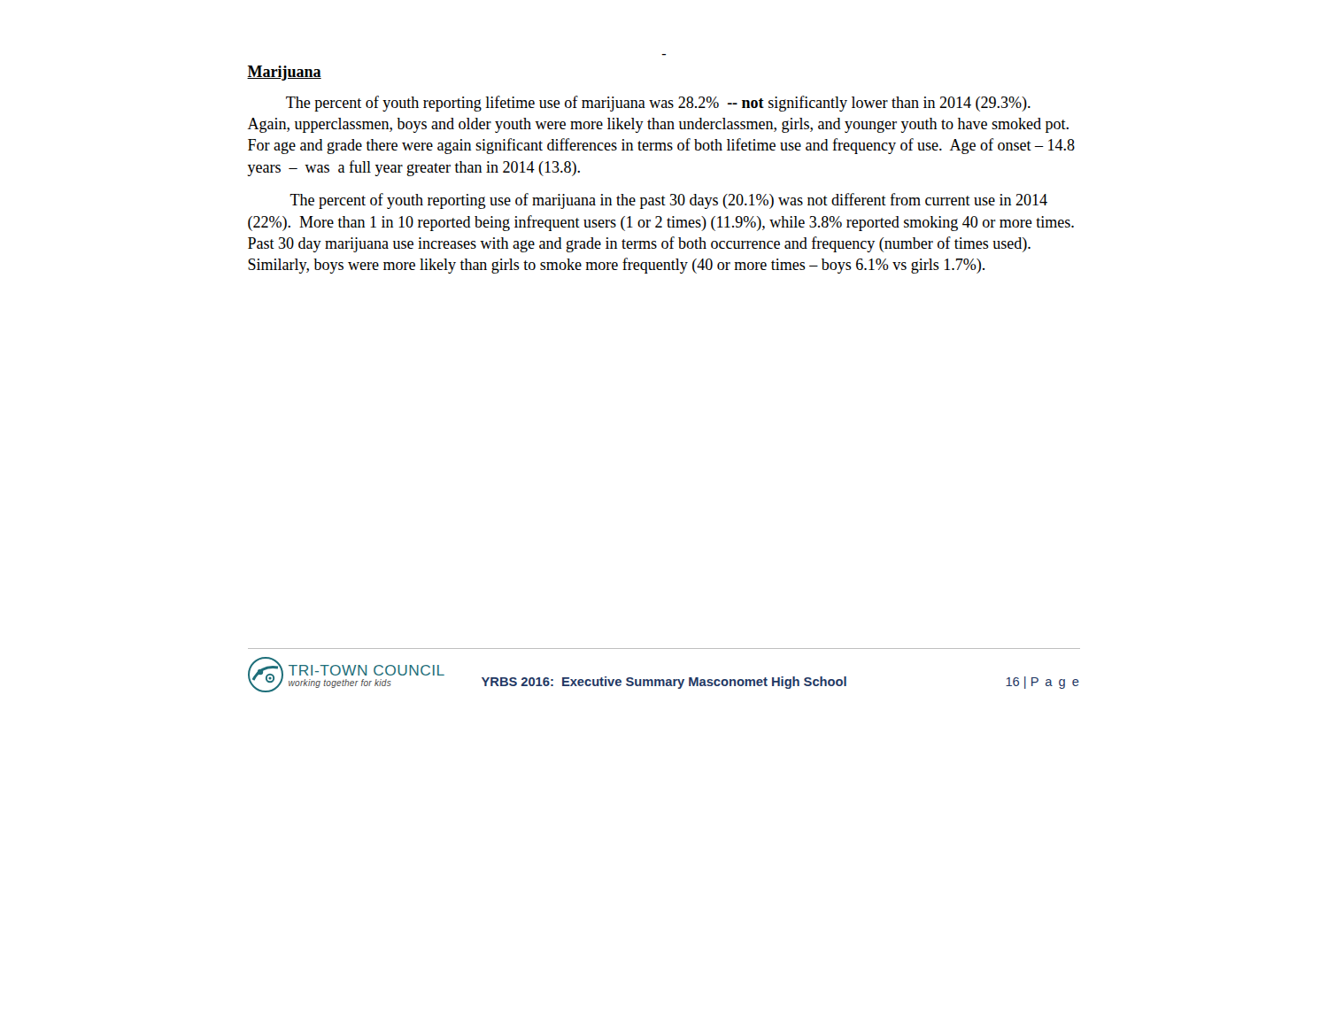-
Marijuana
The percent of youth reporting lifetime use of marijuana was 28.2% -- not significantly lower than in 2014 (29.3%). Again, upperclassmen, boys and older youth were more likely than underclassmen, girls, and younger youth to have smoked pot. For age and grade there were again significant differences in terms of both lifetime use and frequency of use. Age of onset – 14.8 years – was a full year greater than in 2014 (13.8).
The percent of youth reporting use of marijuana in the past 30 days (20.1%) was not different from current use in 2014 (22%). More than 1 in 10 reported being infrequent users (1 or 2 times) (11.9%), while 3.8% reported smoking 40 or more times. Past 30 day marijuana use increases with age and grade in terms of both occurrence and frequency (number of times used). Similarly, boys were more likely than girls to smoke more frequently (40 or more times – boys 6.1% vs girls 1.7%).
TRI-TOWN COUNCIL
working together for kids
YRBS 2016: Executive Summary Masconomet High School
16 | P a g e